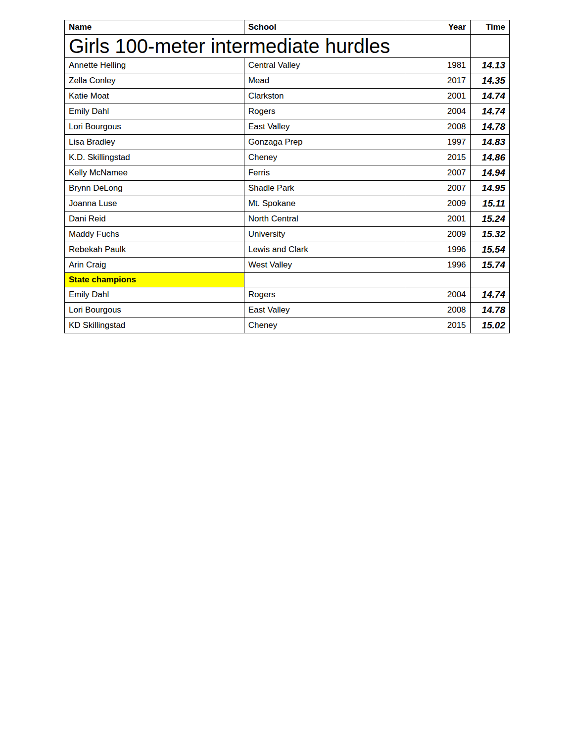| Girls 100-meter intermediate hurdles | |
| Name | School | Year | Time |
| Annette Helling | Central Valley | 1981 | 14.13 |
| Zella Conley | Mead | 2017 | 14.35 |
| Katie Moat | Clarkston | 2001 | 14.74 |
| Emily Dahl | Rogers | 2004 | 14.74 |
| Lori Bourgous | East Valley | 2008 | 14.78 |
| Lisa Bradley | Gonzaga Prep | 1997 | 14.83 |
| K.D. Skillingstad | Cheney | 2015 | 14.86 |
| Kelly McNamee | Ferris | 2007 | 14.94 |
| Brynn DeLong | Shadle Park | 2007 | 14.95 |
| Joanna Luse | Mt. Spokane | 2009 | 15.11 |
| Dani Reid | North Central | 2001 | 15.24 |
| Maddy Fuchs | University | 2009 | 15.32 |
| Rebekah Paulk | Lewis and Clark | 1996 | 15.54 |
| Arin Craig | West Valley | 1996 | 15.74 |
| State champions | | | |
| Emily Dahl | Rogers | 2004 | 14.74 |
| Lori Bourgous | East Valley | 2008 | 14.78 |
| KD Skillingstad | Cheney | 2015 | 15.02 |